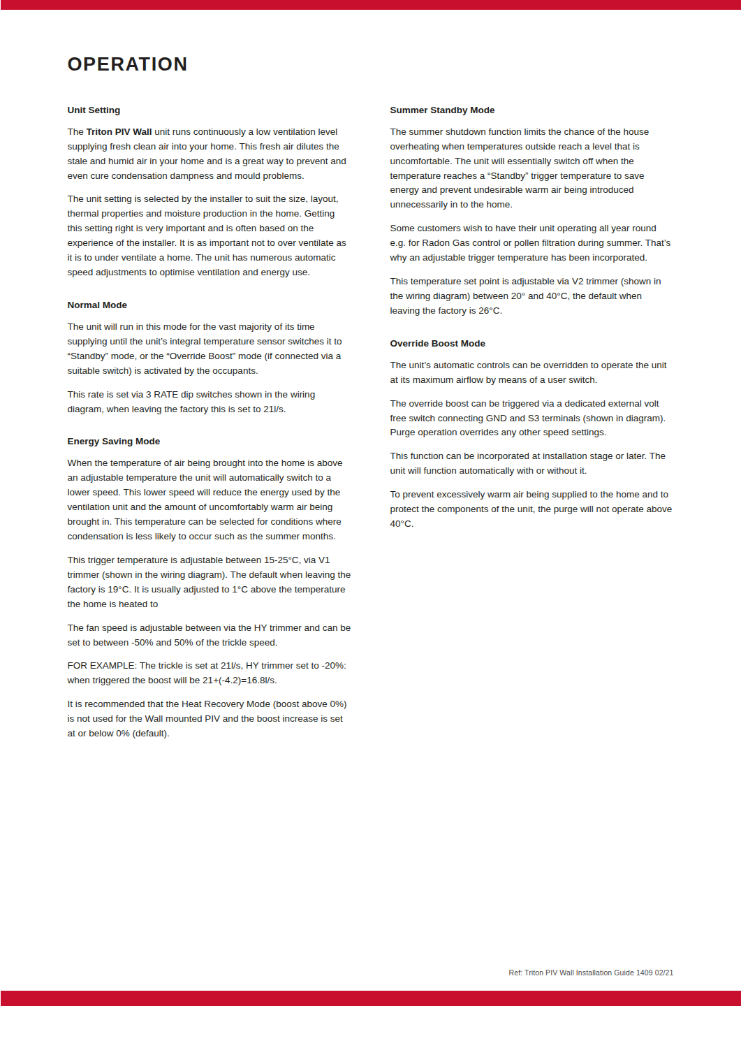Operation
Unit Setting
The Triton PIV Wall unit runs continuously a low ventilation level supplying fresh clean air into your home. This fresh air dilutes the stale and humid air in your home and is a great way to prevent and even cure condensation dampness and mould problems.
The unit setting is selected by the installer to suit the size, layout, thermal properties and moisture production in the home. Getting this setting right is very important and is often based on the experience of the installer. It is as important not to over ventilate as it is to under ventilate a home. The unit has numerous automatic speed adjustments to optimise ventilation and energy use.
Normal Mode
The unit will run in this mode for the vast majority of its time supplying until the unit’s integral temperature sensor switches it to “Standby” mode, or the “Override Boost” mode (if connected via a suitable switch) is activated by the occupants.
This rate is set via 3 RATE dip switches shown in the wiring diagram, when leaving the factory this is set to 21l/s.
Energy Saving Mode
When the temperature of air being brought into the home is above an adjustable temperature the unit will automatically switch to a lower speed. This lower speed will reduce the energy used by the ventilation unit and the amount of uncomfortably warm air being brought in. This temperature can be selected for conditions where condensation is less likely to occur such as the summer months.
This trigger temperature is adjustable between 15-25°C, via V1 trimmer (shown in the wiring diagram). The default when leaving the factory is 19°C. It is usually adjusted to 1°C above the temperature the home is heated to
The fan speed is adjustable between via the HY trimmer and can be set to between -50% and 50% of the trickle speed.
FOR EXAMPLE: The trickle is set at 21l/s, HY trimmer set to -20%: when triggered the boost will be 21+(-4.2)=16.8l/s.
It is recommended that the Heat Recovery Mode (boost above 0%) is not used for the Wall mounted PIV and the boost increase is set at or below 0% (default).
Summer Standby Mode
The summer shutdown function limits the chance of the house overheating when temperatures outside reach a level that is uncomfortable. The unit will essentially switch off when the temperature reaches a “Standby” trigger temperature to save energy and prevent undesirable warm air being introduced unnecessarily in to the home.
Some customers wish to have their unit operating all year round e.g. for Radon Gas control or pollen filtration during summer. That’s why an adjustable trigger temperature has been incorporated.
This temperature set point is adjustable via V2 trimmer (shown in the wiring diagram) between 20° and 40°C, the default when leaving the factory is 26°C.
Override Boost Mode
The unit’s automatic controls can be overridden to operate the unit at its maximum airflow by means of a user switch.
The override boost can be triggered via a dedicated external volt free switch connecting GND and S3 terminals (shown in diagram). Purge operation overrides any other speed settings.
This function can be incorporated at installation stage or later. The unit will function automatically with or without it.
To prevent excessively warm air being supplied to the home and to protect the components of the unit, the purge will not operate above 40°C.
Ref: Triton PIV Wall Installation Guide 1409 02/21